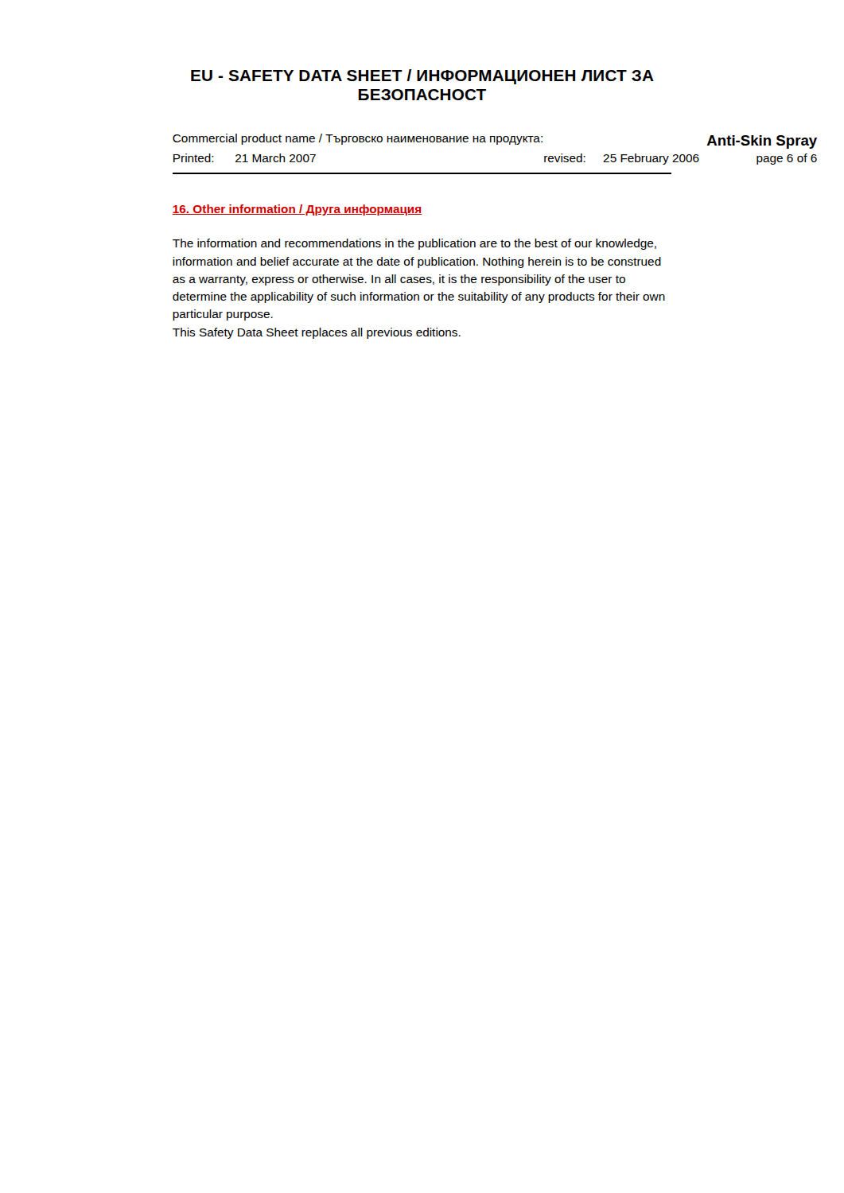EU - SAFETY DATA SHEET / ИНФОРМАЦИОНЕН ЛИСТ ЗА БЕЗОПАСНОСТ
| Commercial product name / Търговско наименование на продукта: | | Anti-Skin Spray |
| Printed: 21 March 2007 | revised: 25 February 2006 | page 6 of 6 |
16. Other information / Друга информация
The information and recommendations in the publication are to the best of our knowledge, information and belief accurate at the date of publication. Nothing herein is to be construed as a warranty, express or otherwise. In all cases, it is the responsibility of the user to determine the applicability of such information or the suitability of any products for their own particular purpose.
This Safety Data Sheet replaces all previous editions.